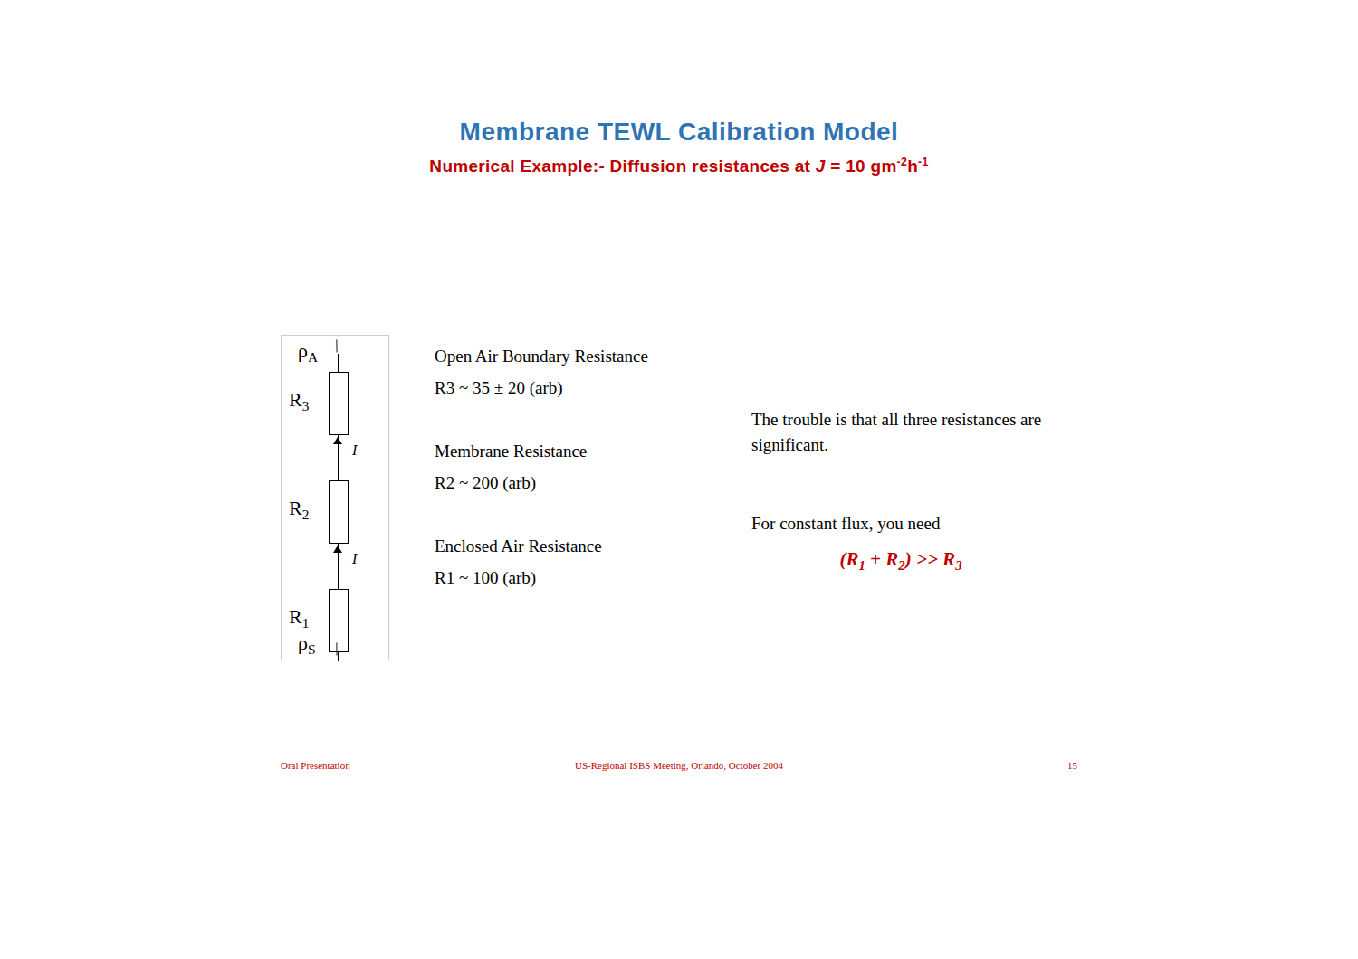Membrane TEWL Calibration Model
Numerical Example:- Diffusion resistances at J = 10 gm-2h-1
ρA / R3 I R2 I R1 / ρS
Open Air Boundary Resistance
R3 ~ 35 ± 20 (arb)
Membrane Resistance
R2 ~ 200 (arb)
Enclosed Air Resistance
R1 ~ 100 (arb)
The trouble is that all three resistances are significant.
For constant flux, you need
(R1 + R2) >> R3
Oral Presentation US-Regional ISBS Meeting, Orlando, October 2004 15